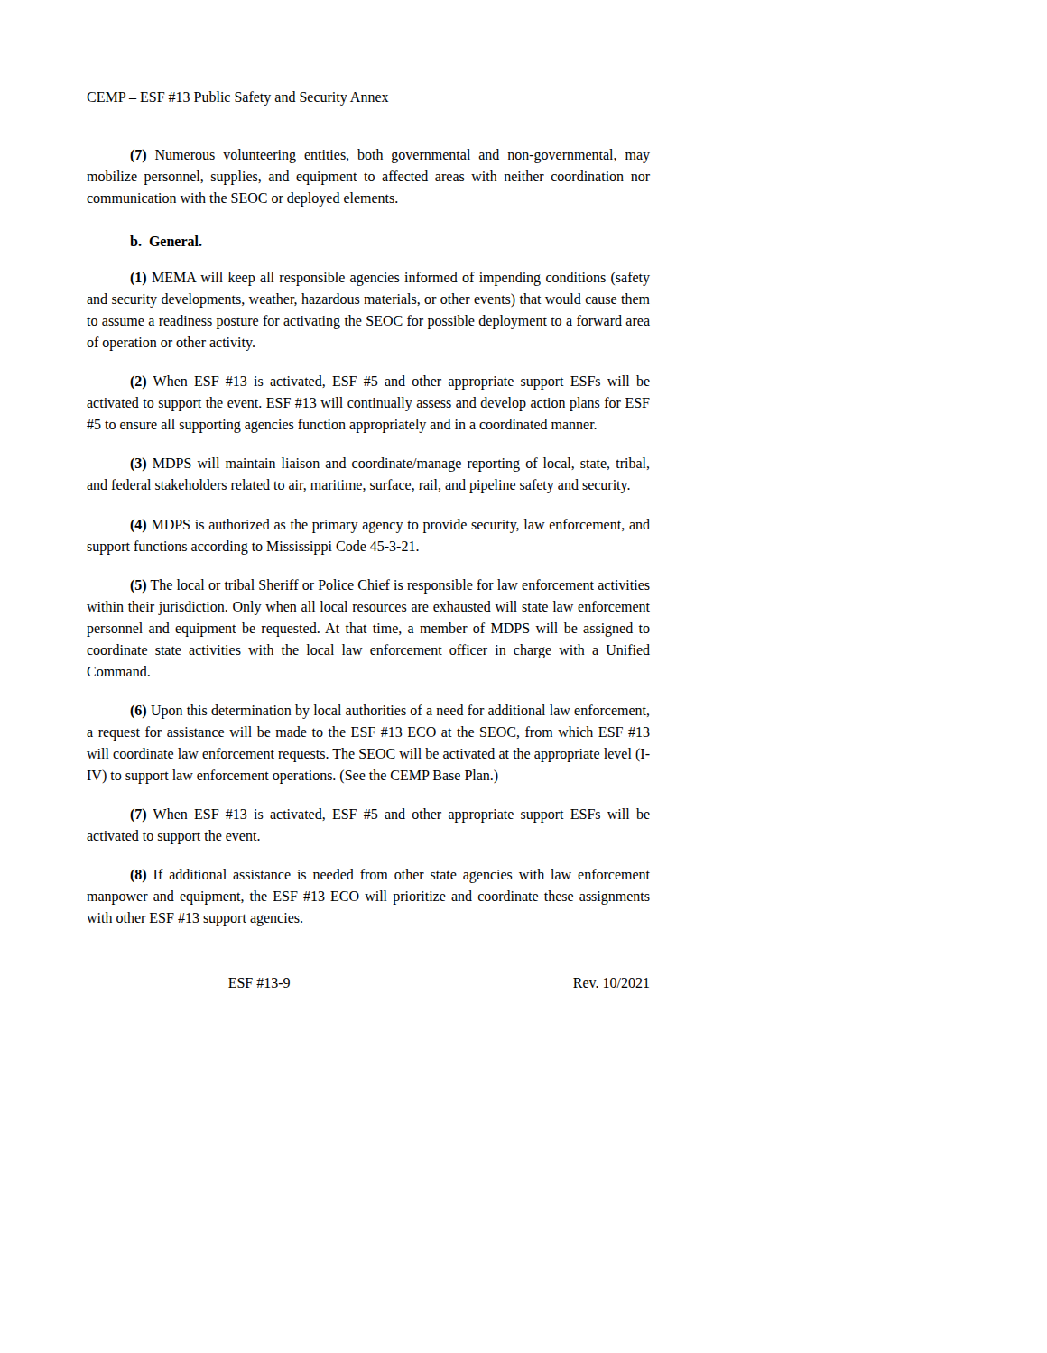CEMP – ESF #13 Public Safety and Security Annex
(7) Numerous volunteering entities, both governmental and non-governmental, may mobilize personnel, supplies, and equipment to affected areas with neither coordination nor communication with the SEOC or deployed elements.
b. General.
(1) MEMA will keep all responsible agencies informed of impending conditions (safety and security developments, weather, hazardous materials, or other events) that would cause them to assume a readiness posture for activating the SEOC for possible deployment to a forward area of operation or other activity.
(2) When ESF #13 is activated, ESF #5 and other appropriate support ESFs will be activated to support the event. ESF #13 will continually assess and develop action plans for ESF #5 to ensure all supporting agencies function appropriately and in a coordinated manner.
(3) MDPS will maintain liaison and coordinate/manage reporting of local, state, tribal, and federal stakeholders related to air, maritime, surface, rail, and pipeline safety and security.
(4) MDPS is authorized as the primary agency to provide security, law enforcement, and support functions according to Mississippi Code 45-3-21.
(5) The local or tribal Sheriff or Police Chief is responsible for law enforcement activities within their jurisdiction. Only when all local resources are exhausted will state law enforcement personnel and equipment be requested. At that time, a member of MDPS will be assigned to coordinate state activities with the local law enforcement officer in charge with a Unified Command.
(6) Upon this determination by local authorities of a need for additional law enforcement, a request for assistance will be made to the ESF #13 ECO at the SEOC, from which ESF #13 will coordinate law enforcement requests. The SEOC will be activated at the appropriate level (I-IV) to support law enforcement operations. (See the CEMP Base Plan.)
(7) When ESF #13 is activated, ESF #5 and other appropriate support ESFs will be activated to support the event.
(8) If additional assistance is needed from other state agencies with law enforcement manpower and equipment, the ESF #13 ECO will prioritize and coordinate these assignments with other ESF #13 support agencies.
ESF #13-9 Rev. 10/2021